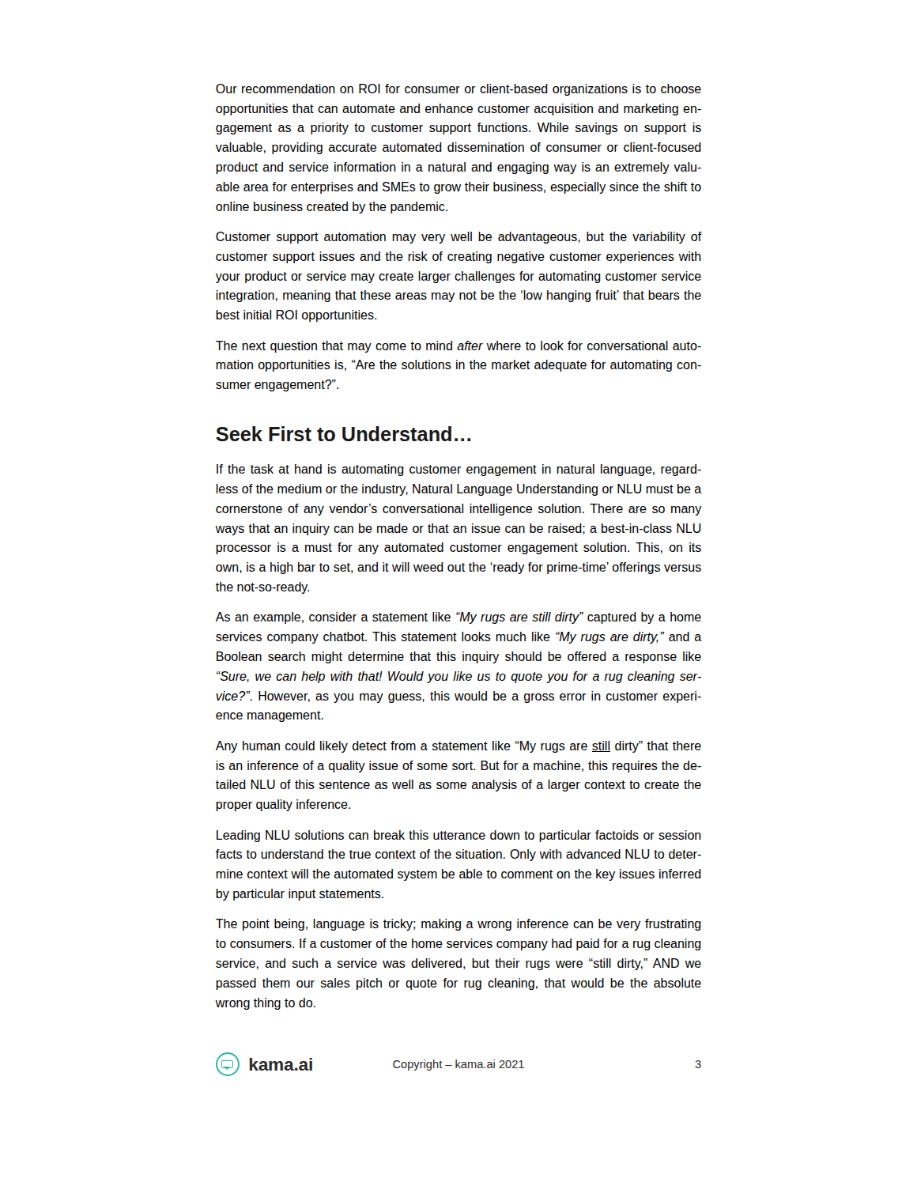Our recommendation on ROI for consumer or client-based organizations is to choose opportunities that can automate and enhance customer acquisition and marketing engagement as a priority to customer support functions. While savings on support is valuable, providing accurate automated dissemination of consumer or client-focused product and service information in a natural and engaging way is an extremely valuable area for enterprises and SMEs to grow their business, especially since the shift to online business created by the pandemic.
Customer support automation may very well be advantageous, but the variability of customer support issues and the risk of creating negative customer experiences with your product or service may create larger challenges for automating customer service integration, meaning that these areas may not be the ‘low hanging fruit’ that bears the best initial ROI opportunities.
The next question that may come to mind after where to look for conversational automation opportunities is, “Are the solutions in the market adequate for automating consumer engagement?”.
Seek First to Understand…
If the task at hand is automating customer engagement in natural language, regardless of the medium or the industry, Natural Language Understanding or NLU must be a cornerstone of any vendor’s conversational intelligence solution. There are so many ways that an inquiry can be made or that an issue can be raised; a best-in-class NLU processor is a must for any automated customer engagement solution. This, on its own, is a high bar to set, and it will weed out the ‘ready for prime-time’ offerings versus the not-so-ready.
As an example, consider a statement like “My rugs are still dirty” captured by a home services company chatbot. This statement looks much like “My rugs are dirty,” and a Boolean search might determine that this inquiry should be offered a response like “Sure, we can help with that! Would you like us to quote you for a rug cleaning service?”. However, as you may guess, this would be a gross error in customer experience management.
Any human could likely detect from a statement like “My rugs are still dirty” that there is an inference of a quality issue of some sort. But for a machine, this requires the detailed NLU of this sentence as well as some analysis of a larger context to create the proper quality inference.
Leading NLU solutions can break this utterance down to particular factoids or session facts to understand the true context of the situation. Only with advanced NLU to determine context will the automated system be able to comment on the key issues inferred by particular input statements.
The point being, language is tricky; making a wrong inference can be very frustrating to consumers. If a customer of the home services company had paid for a rug cleaning service, and such a service was delivered, but their rugs were “still dirty,” AND we passed them our sales pitch or quote for rug cleaning, that would be the absolute wrong thing to do.
kama.ai
Copyright – kama.ai 2021
3